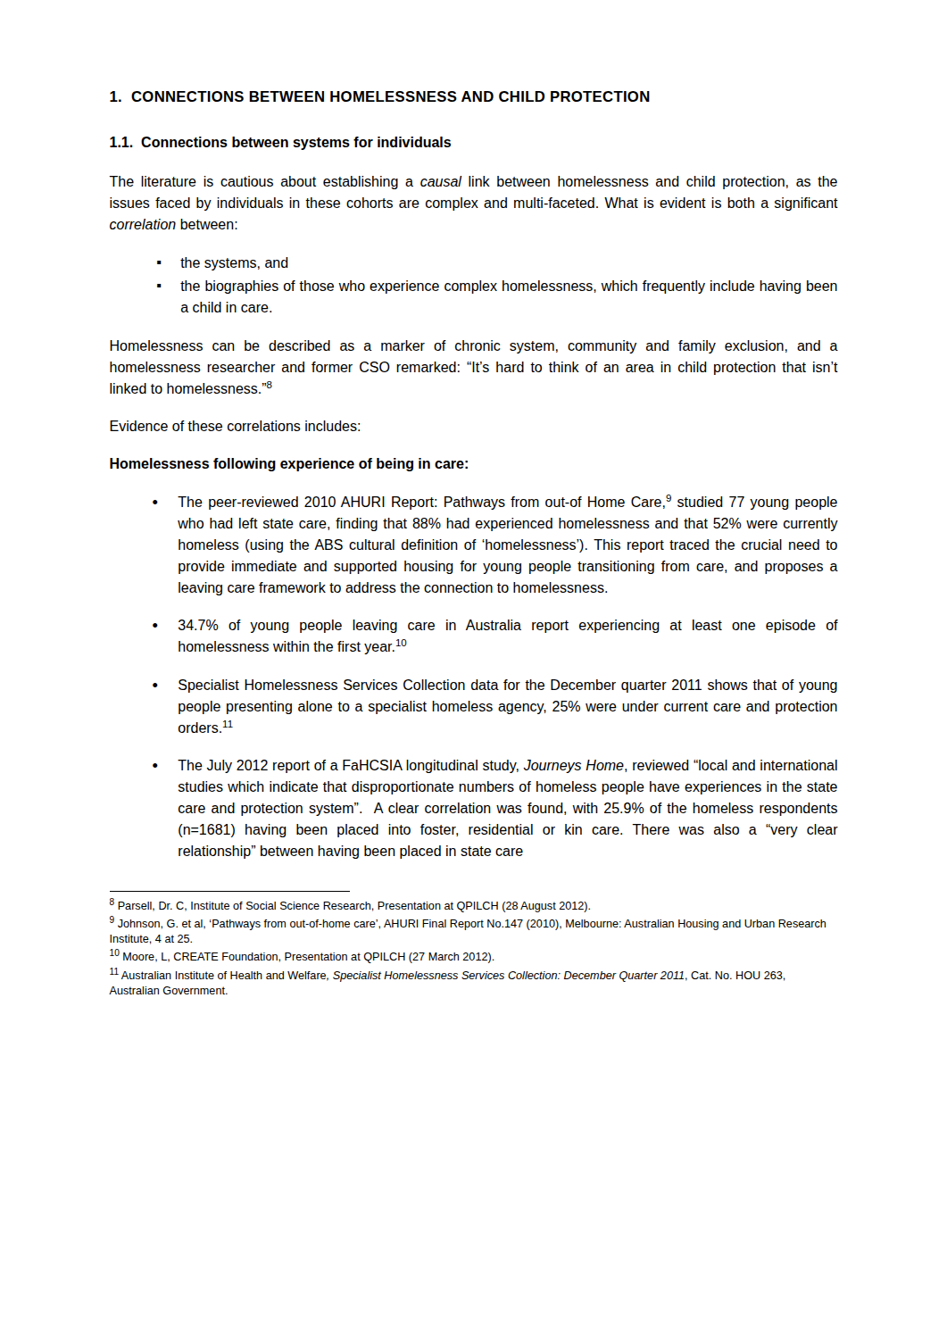1. CONNECTIONS BETWEEN HOMELESSNESS AND CHILD PROTECTION
1.1. Connections between systems for individuals
The literature is cautious about establishing a causal link between homelessness and child protection, as the issues faced by individuals in these cohorts are complex and multi-faceted. What is evident is both a significant correlation between:
the systems, and
the biographies of those who experience complex homelessness, which frequently include having been a child in care.
Homelessness can be described as a marker of chronic system, community and family exclusion, and a homelessness researcher and former CSO remarked: “It’s hard to think of an area in child protection that isn’t linked to homelessness.”8
Evidence of these correlations includes:
Homelessness following experience of being in care:
The peer-reviewed 2010 AHURI Report: Pathways from out-of Home Care,9 studied 77 young people who had left state care, finding that 88% had experienced homelessness and that 52% were currently homeless (using the ABS cultural definition of ‘homelessness’). This report traced the crucial need to provide immediate and supported housing for young people transitioning from care, and proposes a leaving care framework to address the connection to homelessness.
34.7% of young people leaving care in Australia report experiencing at least one episode of homelessness within the first year.10
Specialist Homelessness Services Collection data for the December quarter 2011 shows that of young people presenting alone to a specialist homeless agency, 25% were under current care and protection orders.11
The July 2012 report of a FaHCSIA longitudinal study, Journeys Home, reviewed “local and international studies which indicate that disproportionate numbers of homeless people have experiences in the state care and protection system”. A clear correlation was found, with 25.9% of the homeless respondents (n=1681) having been placed into foster, residential or kin care. There was also a “very clear relationship” between having been placed in state care
8 Parsell, Dr. C, Institute of Social Science Research, Presentation at QPILCH (28 August 2012).
9 Johnson, G. et al, ‘Pathways from out-of-home care’, AHURI Final Report No.147 (2010), Melbourne: Australian Housing and Urban Research Institute, 4 at 25.
10 Moore, L, CREATE Foundation, Presentation at QPILCH (27 March 2012).
11 Australian Institute of Health and Welfare, Specialist Homelessness Services Collection: December Quarter 2011, Cat. No. HOU 263, Australian Government.